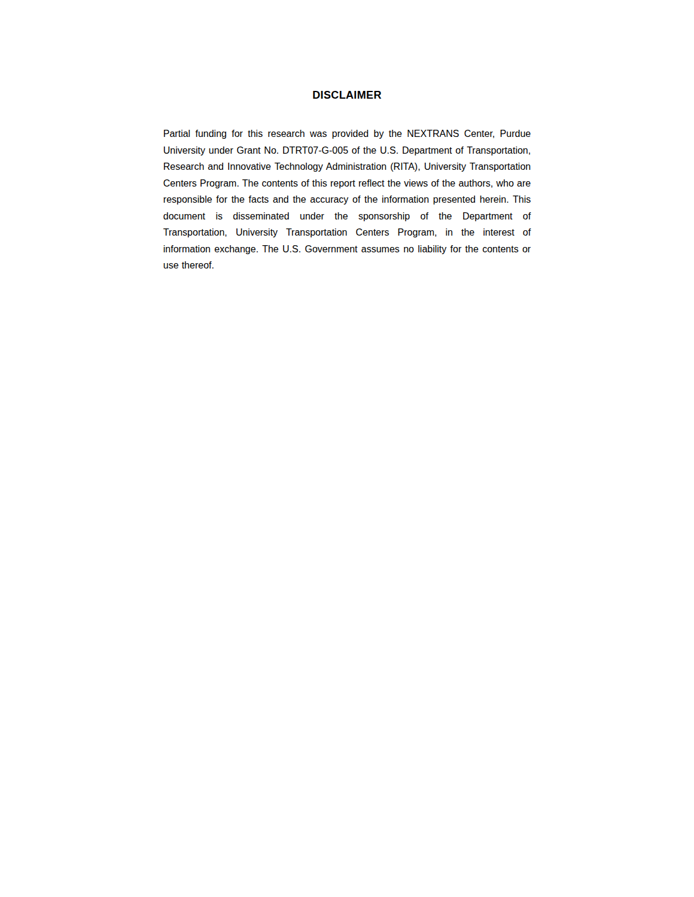DISCLAIMER
Partial funding for this research was provided by the NEXTRANS Center, Purdue University under Grant No. DTRT07-G-005 of the U.S. Department of Transportation, Research and Innovative Technology Administration (RITA), University Transportation Centers Program. The contents of this report reflect the views of the authors, who are responsible for the facts and the accuracy of the information presented herein. This document is disseminated under the sponsorship of the Department of Transportation, University Transportation Centers Program, in the interest of information exchange. The U.S. Government assumes no liability for the contents or use thereof.